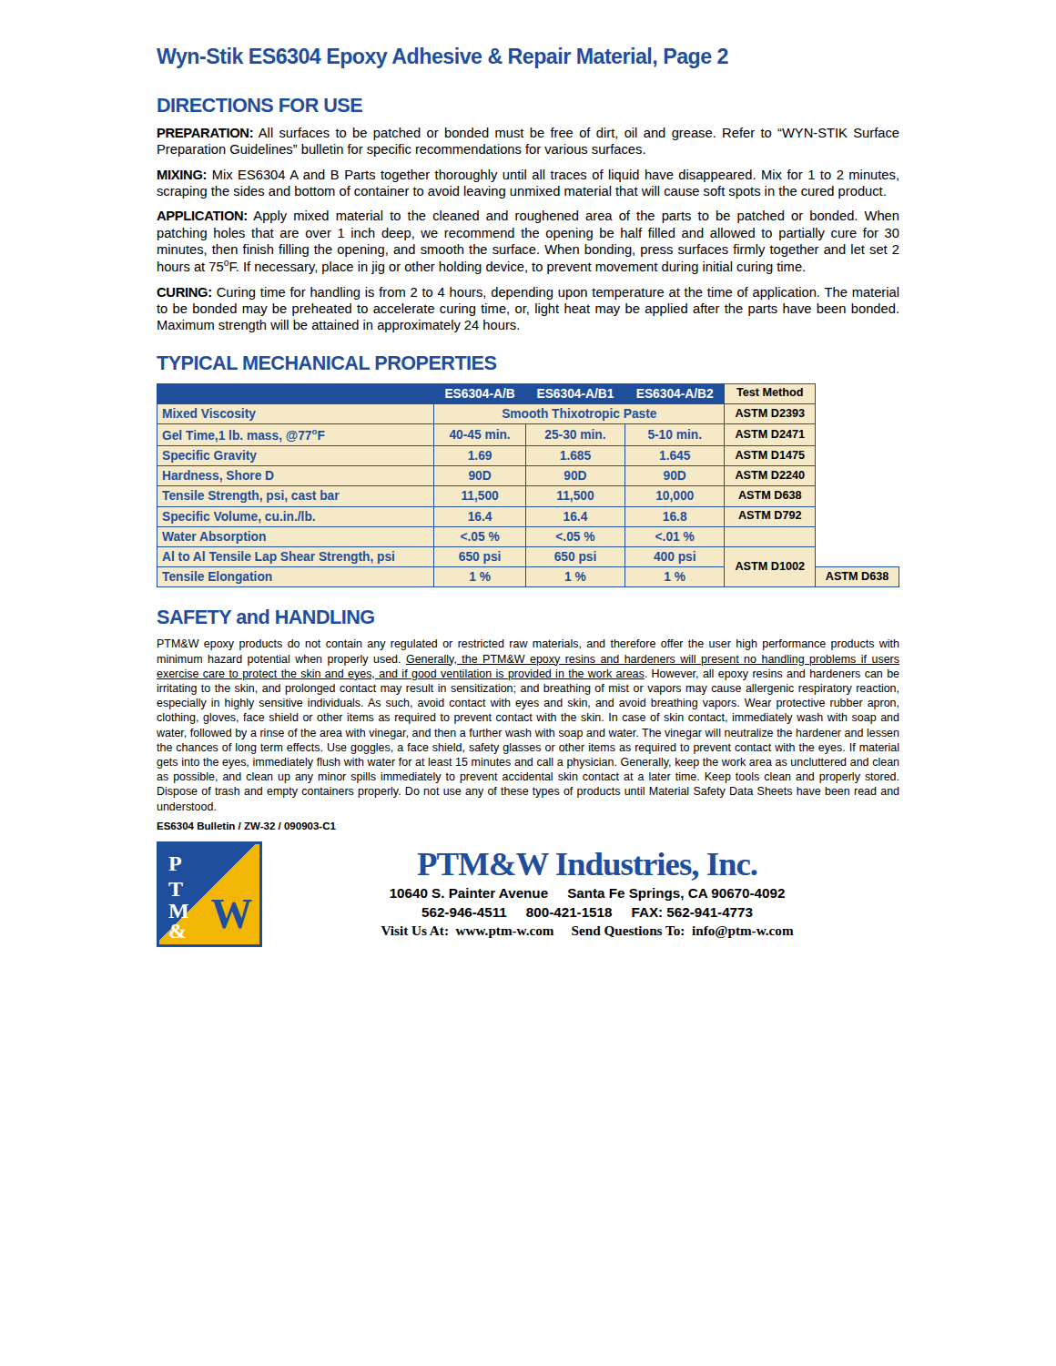Wyn-Stik ES6304 Epoxy Adhesive & Repair Material, Page 2
DIRECTIONS FOR USE
PREPARATION: All surfaces to be patched or bonded must be free of dirt, oil and grease. Refer to “WYN-STIK Surface Preparation Guidelines” bulletin for specific recommendations for various surfaces.
MIXING: Mix ES6304 A and B Parts together thoroughly until all traces of liquid have disappeared. Mix for 1 to 2 minutes, scraping the sides and bottom of container to avoid leaving unmixed material that will cause soft spots in the cured product.
APPLICATION: Apply mixed material to the cleaned and roughened area of the parts to be patched or bonded. When patching holes that are over 1 inch deep, we recommend the opening be half filled and allowed to partially cure for 30 minutes, then finish filling the opening, and smooth the surface. When bonding, press surfaces firmly together and let set 2 hours at 75oF. If necessary, place in jig or other holding device, to prevent movement during initial curing time.
CURING: Curing time for handling is from 2 to 4 hours, depending upon temperature at the time of application. The material to be bonded may be preheated to accelerate curing time, or, light heat may be applied after the parts have been bonded. Maximum strength will be attained in approximately 24 hours.
TYPICAL MECHANICAL PROPERTIES
| | ES6304-A/B | ES6304-A/B1 | ES6304-A/B2 | Test Method |
| --- | --- | --- | --- | --- |
| Mixed Viscosity | Smooth Thixotropic Paste | ASTM D2393 |
| Gel Time,1 lb. mass, @77 o F | 40-45 min. | 25-30 min. | 5-10 min. | ASTM D2471 |
| Specific Gravity | 1.69 | 1.685 | 1.645 | ASTM D1475 |
| Hardness, Shore D | 90D | 90D | 90D | ASTM D2240 |
| Tensile Strength, psi, cast bar | 11,500 | 11,500 | 10,000 | ASTM D638 |
| Specific Volume, cu.in./lb. | 16.4 | 16.4 | 16.8 | ASTM D792 |
| Water Absorption | <.05 % | <.05 % | <.01 % | |
| Al to Al Tensile Lap Shear Strength, psi | 650 psi | 650 psi | 400 psi | ASTM D1002 |
| Tensile Elongation | 1 % | 1 % | 1 % | ASTM D638 |
SAFETY and HANDLING
PTM&W epoxy products do not contain any regulated or restricted raw materials, and therefore offer the user high performance products with minimum hazard potential when properly used. Generally, the PTM&W epoxy resins and hardeners will present no handling problems if users exercise care to protect the skin and eyes, and if good ventilation is provided in the work areas. However, all epoxy resins and hardeners can be irritating to the skin, and prolonged contact may result in sensitization; and breathing of mist or vapors may cause allergenic respiratory reaction, especially in highly sensitive individuals. As such, avoid contact with eyes and skin, and avoid breathing vapors. Wear protective rubber apron, clothing, gloves, face shield or other items as required to prevent contact with the skin. In case of skin contact, immediately wash with soap and water, followed by a rinse of the area with vinegar, and then a further wash with soap and water. The vinegar will neutralize the hardener and lessen the chances of long term effects. Use goggles, a face shield, safety glasses or other items as required to prevent contact with the eyes. If material gets into the eyes, immediately flush with water for at least 15 minutes and call a physician. Generally, keep the work area as uncluttered and clean as possible, and clean up any minor spills immediately to prevent accidental skin contact at a later time. Keep tools clean and properly stored. Dispose of trash and empty containers properly. Do not use any of these types of products until Material Safety Data Sheets have been read and understood.
ES6304 Bulletin / ZW-32 / 090903-C1
P T M & W
PTM&W Industries, Inc.
10640 S. Painter Avenue Santa Fe Springs, CA 90670-4092
562-946-4511 800-421-1518 FAX: 562-941-4773
Visit Us At: www.ptm-w.com Send Questions To: info@ptm-w.com